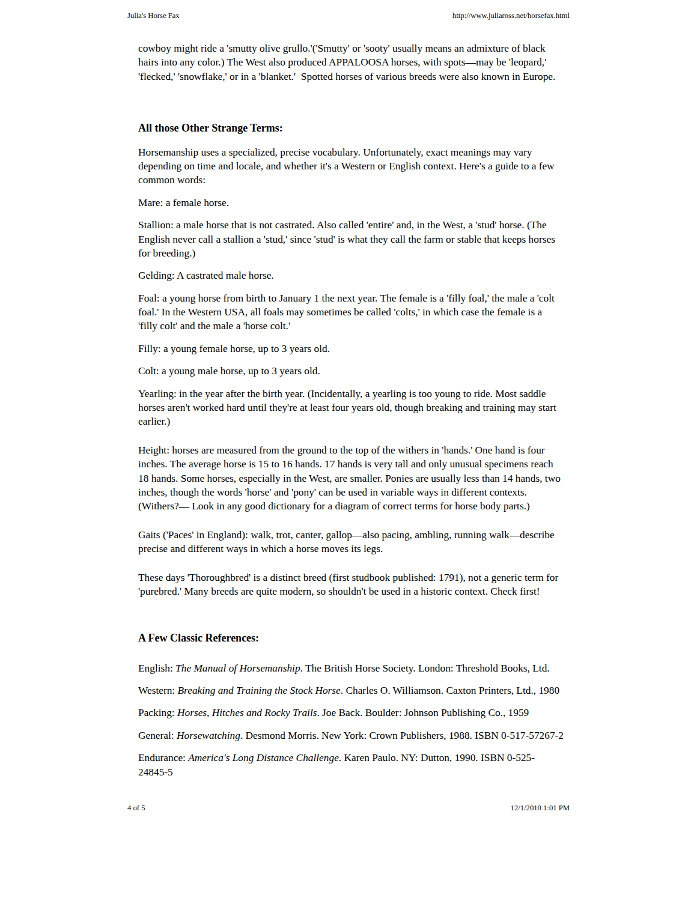Julia's Horse Fax
http://www.juliaross.net/horsefax.html
cowboy might ride a 'smutty olive grullo.'('Smutty' or 'sooty' usually means an admixture of black hairs into any color.) The West also produced APPALOOSA horses, with spots—may be 'leopard,' 'flecked,' 'snowflake,' or in a 'blanket.' Spotted horses of various breeds were also known in Europe.
All those Other Strange Terms:
Horsemanship uses a specialized, precise vocabulary. Unfortunately, exact meanings may vary depending on time and locale, and whether it's a Western or English context. Here's a guide to a few common words:
Mare: a female horse.
Stallion: a male horse that is not castrated. Also called 'entire' and, in the West, a 'stud' horse. (The English never call a stallion a 'stud,' since 'stud' is what they call the farm or stable that keeps horses for breeding.)
Gelding: A castrated male horse.
Foal: a young horse from birth to January 1 the next year. The female is a 'filly foal,' the male a 'colt foal.' In the Western USA, all foals may sometimes be called 'colts,' in which case the female is a 'filly colt' and the male a 'horse colt.'
Filly: a young female horse, up to 3 years old.
Colt: a young male horse, up to 3 years old.
Yearling: in the year after the birth year. (Incidentally, a yearling is too young to ride. Most saddle horses aren't worked hard until they're at least four years old, though breaking and training may start earlier.)
Height: horses are measured from the ground to the top of the withers in 'hands.' One hand is four inches. The average horse is 15 to 16 hands. 17 hands is very tall and only unusual specimens reach 18 hands. Some horses, especially in the West, are smaller. Ponies are usually less than 14 hands, two inches, though the words 'horse' and 'pony' can be used in variable ways in different contexts. (Withers?— Look in any good dictionary for a diagram of correct terms for horse body parts.)
Gaits ('Paces' in England): walk, trot, canter, gallop—also pacing, ambling, running walk—describe precise and different ways in which a horse moves its legs.
These days 'Thoroughbred' is a distinct breed (first studbook published: 1791), not a generic term for 'purebred.' Many breeds are quite modern, so shouldn't be used in a historic context. Check first!
A Few Classic References:
English: The Manual of Horsemanship. The British Horse Society. London: Threshold Books, Ltd.
Western: Breaking and Training the Stock Horse. Charles O. Williamson. Caxton Printers, Ltd., 1980
Packing: Horses, Hitches and Rocky Trails. Joe Back. Boulder: Johnson Publishing Co., 1959
General: Horsewatching. Desmond Morris. New York: Crown Publishers, 1988. ISBN 0-517-57267-2
Endurance: America's Long Distance Challenge. Karen Paulo. NY: Dutton, 1990. ISBN 0-525-24845-5
4 of 5
12/1/2010 1:01 PM